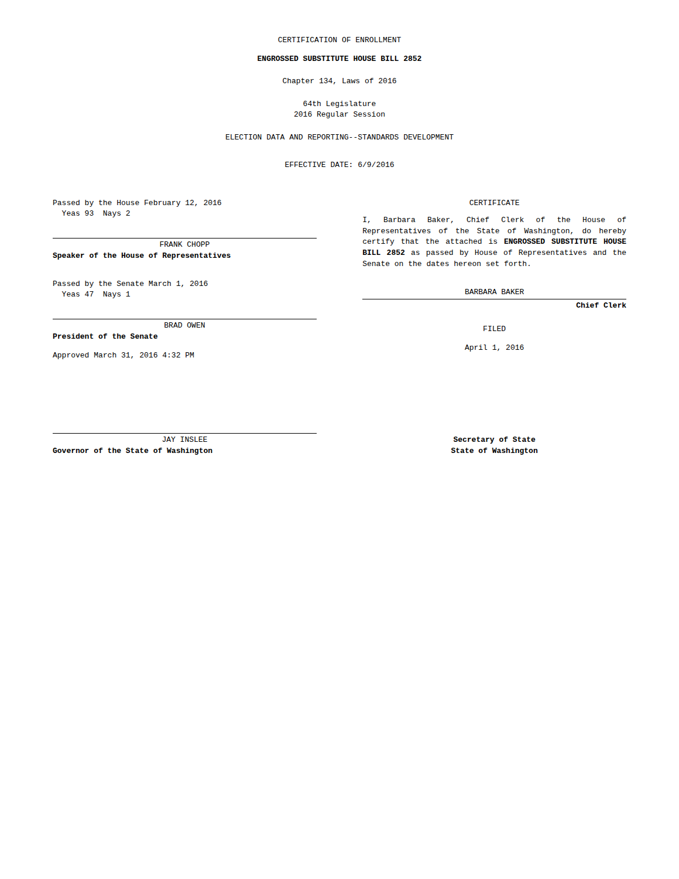CERTIFICATION OF ENROLLMENT
ENGROSSED SUBSTITUTE HOUSE BILL 2852
Chapter 134, Laws of 2016
64th Legislature
2016 Regular Session
ELECTION DATA AND REPORTING--STANDARDS DEVELOPMENT
EFFECTIVE DATE: 6/9/2016
Passed by the House February 12, 2016
Yeas 93 Nays 2
FRANK CHOPP
Speaker of the House of Representatives
Passed by the Senate March 1, 2016
Yeas 47 Nays 1
BRAD OWEN
President of the Senate
Approved March 31, 2016 4:32 PM
CERTIFICATE
I, Barbara Baker, Chief Clerk of the House of Representatives of the State of Washington, do hereby certify that the attached is ENGROSSED SUBSTITUTE HOUSE BILL 2852 as passed by House of Representatives and the Senate on the dates hereon set forth.
BARBARA BAKER
Chief Clerk
FILED
April 1, 2016
JAY INSLEE
Governor of the State of Washington
Secretary of State
State of Washington